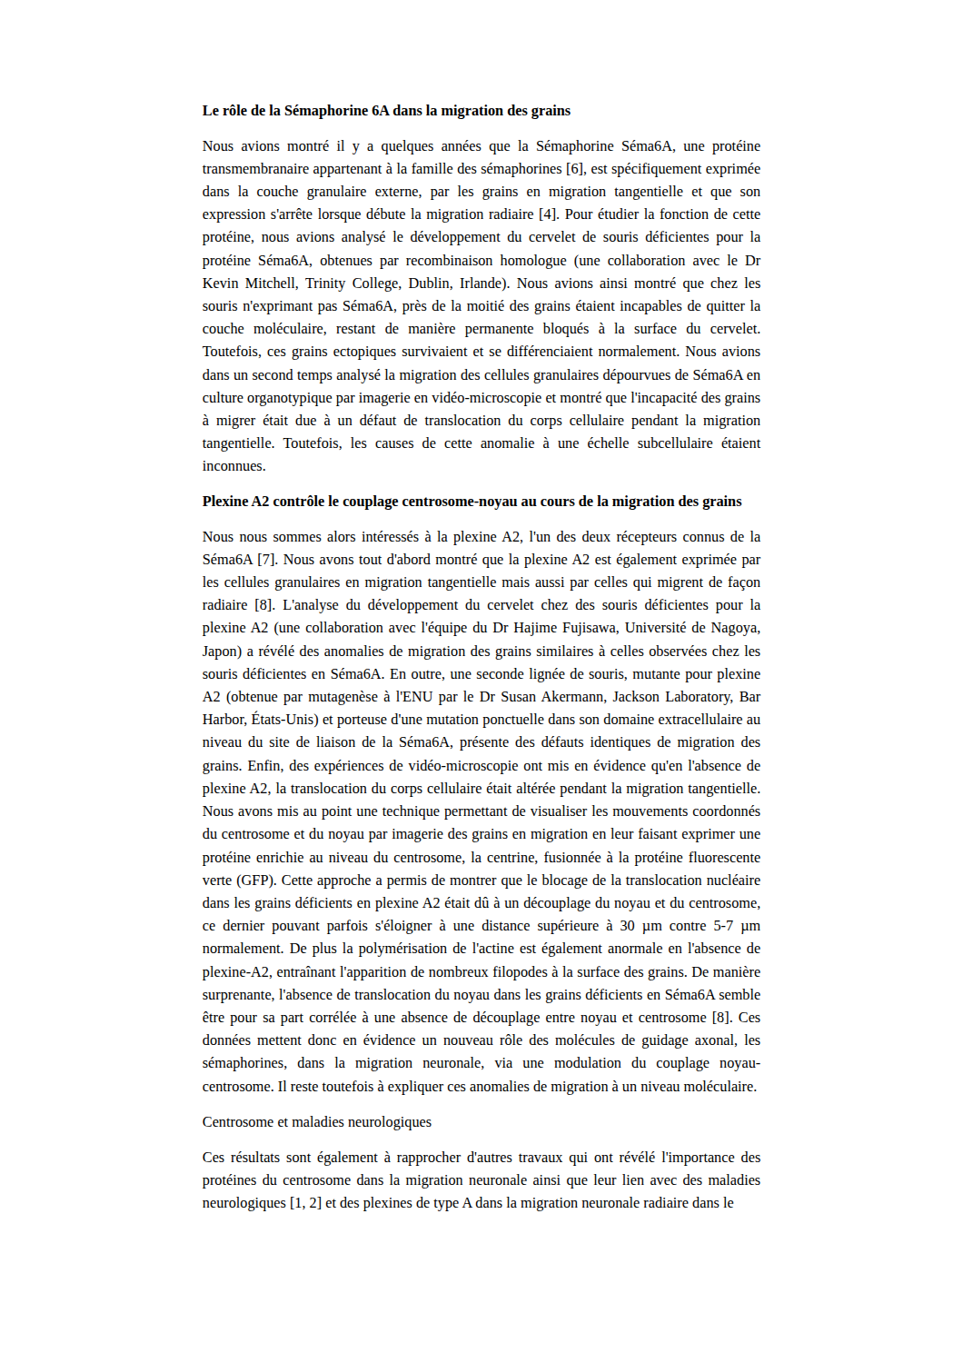Le rôle de la Sémaphorine 6A dans la migration des grains
Nous avions montré il y a quelques années que la Sémaphorine Séma6A, une protéine transmembranaire appartenant à la famille des sémaphorines [6], est spécifiquement exprimée dans la couche granulaire externe, par les grains en migration tangentielle et que son expression s'arrête lorsque débute la migration radiaire [4]. Pour étudier la fonction de cette protéine, nous avions analysé le développement du cervelet de souris déficientes pour la protéine Séma6A, obtenues par recombinaison homologue (une collaboration avec le Dr Kevin Mitchell, Trinity College, Dublin, Irlande). Nous avions ainsi montré que chez les souris n'exprimant pas Séma6A, près de la moitié des grains étaient incapables de quitter la couche moléculaire, restant de manière permanente bloqués à la surface du cervelet. Toutefois, ces grains ectopiques survivaient et se différenciaient normalement. Nous avions dans un second temps analysé la migration des cellules granulaires dépourvues de Séma6A en culture organotypique par imagerie en vidéo-microscopie et montré que l'incapacité des grains à migrer était due à un défaut de translocation du corps cellulaire pendant la migration tangentielle. Toutefois, les causes de cette anomalie à une échelle subcellulaire étaient inconnues.
Plexine A2 contrôle le couplage centrosome-noyau au cours de la migration des grains
Nous nous sommes alors intéressés à la plexine A2, l'un des deux récepteurs connus de la Séma6A [7]. Nous avons tout d'abord montré que la plexine A2 est également exprimée par les cellules granulaires en migration tangentielle mais aussi par celles qui migrent de façon radiaire [8]. L'analyse du développement du cervelet chez des souris déficientes pour la plexine A2 (une collaboration avec l'équipe du Dr Hajime Fujisawa, Université de Nagoya, Japon) a révélé des anomalies de migration des grains similaires à celles observées chez les souris déficientes en Séma6A. En outre, une seconde lignée de souris, mutante pour plexine A2 (obtenue par mutagenèse à l'ENU par le Dr Susan Akermann, Jackson Laboratory, Bar Harbor, États-Unis) et porteuse d'une mutation ponctuelle dans son domaine extracellulaire au niveau du site de liaison de la Séma6A, présente des défauts identiques de migration des grains. Enfin, des expériences de vidéo-microscopie ont mis en évidence qu'en l'absence de plexine A2, la translocation du corps cellulaire était altérée pendant la migration tangentielle. Nous avons mis au point une technique permettant de visualiser les mouvements coordonnés du centrosome et du noyau par imagerie des grains en migration en leur faisant exprimer une protéine enrichie au niveau du centrosome, la centrine, fusionnée à la protéine fluorescente verte (GFP). Cette approche a permis de montrer que le blocage de la translocation nucléaire dans les grains déficients en plexine A2 était dû à un découplage du noyau et du centrosome, ce dernier pouvant parfois s'éloigner à une distance supérieure à 30 µm contre 5-7 µm normalement. De plus la polymérisation de l'actine est également anormale en l'absence de plexine-A2, entraînant l'apparition de nombreux filopodes à la surface des grains. De manière surprenante, l'absence de translocation du noyau dans les grains déficients en Séma6A semble être pour sa part corrélée à une absence de découplage entre noyau et centrosome [8]. Ces données mettent donc en évidence un nouveau rôle des molécules de guidage axonal, les sémaphorines, dans la migration neuronale, via une modulation du couplage noyau-centrosome. Il reste toutefois à expliquer ces anomalies de migration à un niveau moléculaire.
Centrosome et maladies neurologiques
Ces résultats sont également à rapprocher d'autres travaux qui ont révélé l'importance des protéines du centrosome dans la migration neuronale ainsi que leur lien avec des maladies neurologiques [1, 2] et des plexines de type A dans la migration neuronale radiaire dans le